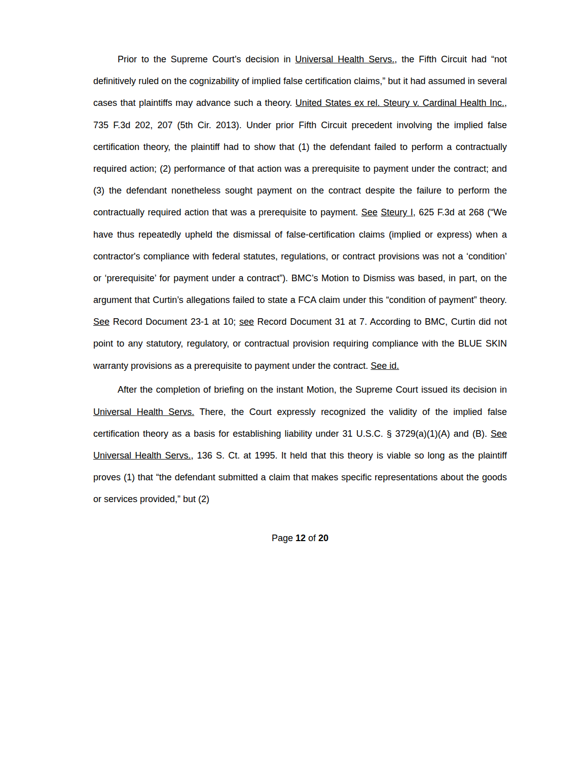Prior to the Supreme Court’s decision in Universal Health Servs., the Fifth Circuit had “not definitively ruled on the cognizability of implied false certification claims,” but it had assumed in several cases that plaintiffs may advance such a theory. United States ex rel. Steury v. Cardinal Health Inc., 735 F.3d 202, 207 (5th Cir. 2013). Under prior Fifth Circuit precedent involving the implied false certification theory, the plaintiff had to show that (1) the defendant failed to perform a contractually required action; (2) performance of that action was a prerequisite to payment under the contract; and (3) the defendant nonetheless sought payment on the contract despite the failure to perform the contractually required action that was a prerequisite to payment. See Steury I, 625 F.3d at 268 (“We have thus repeatedly upheld the dismissal of false-certification claims (implied or express) when a contractor's compliance with federal statutes, regulations, or contract provisions was not a ‘condition’ or ‘prerequisite’ for payment under a contract”). BMC’s Motion to Dismiss was based, in part, on the argument that Curtin’s allegations failed to state a FCA claim under this “condition of payment” theory. See Record Document 23-1 at 10; see Record Document 31 at 7. According to BMC, Curtin did not point to any statutory, regulatory, or contractual provision requiring compliance with the BLUE SKIN warranty provisions as a prerequisite to payment under the contract. See id.
After the completion of briefing on the instant Motion, the Supreme Court issued its decision in Universal Health Servs. There, the Court expressly recognized the validity of the implied false certification theory as a basis for establishing liability under 31 U.S.C. § 3729(a)(1)(A) and (B). See Universal Health Servs., 136 S. Ct. at 1995. It held that this theory is viable so long as the plaintiff proves (1) that “the defendant submitted a claim that makes specific representations about the goods or services provided,” but (2)
Page 12 of 20